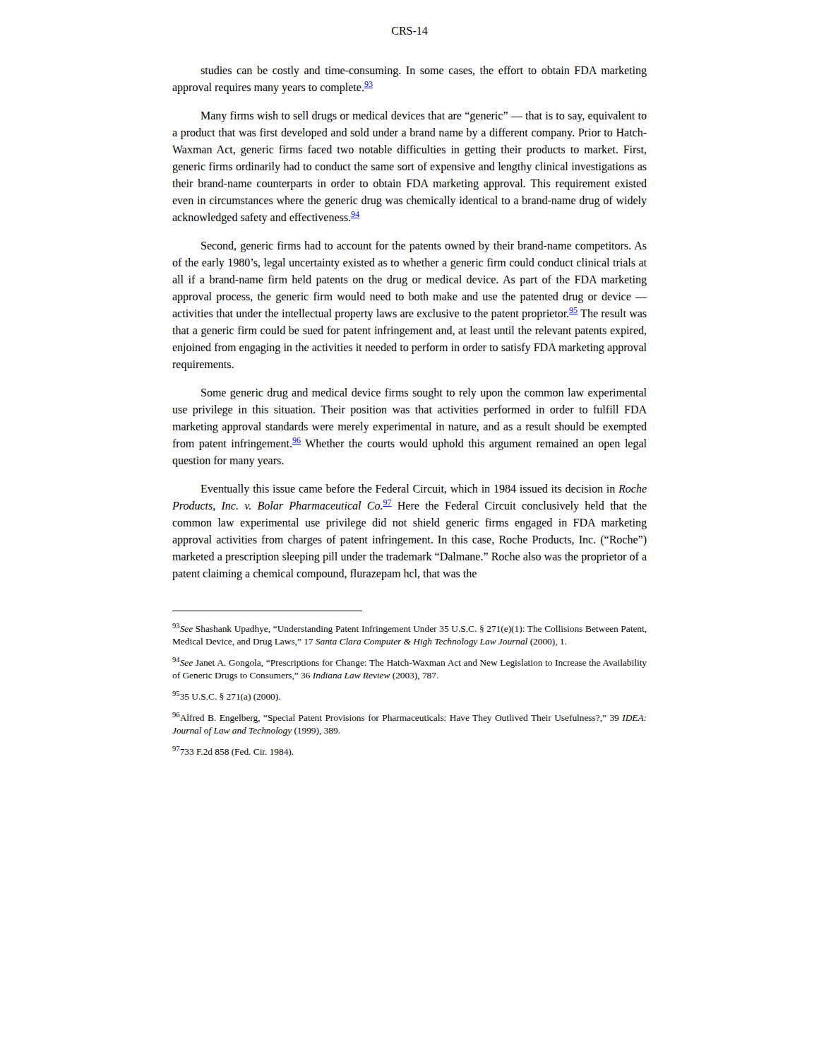CRS-14
studies can be costly and time-consuming. In some cases, the effort to obtain FDA marketing approval requires many years to complete.93
Many firms wish to sell drugs or medical devices that are “generic” — that is to say, equivalent to a product that was first developed and sold under a brand name by a different company. Prior to Hatch-Waxman Act, generic firms faced two notable difficulties in getting their products to market. First, generic firms ordinarily had to conduct the same sort of expensive and lengthy clinical investigations as their brand-name counterparts in order to obtain FDA marketing approval. This requirement existed even in circumstances where the generic drug was chemically identical to a brand-name drug of widely acknowledged safety and effectiveness.94
Second, generic firms had to account for the patents owned by their brand-name competitors. As of the early 1980’s, legal uncertainty existed as to whether a generic firm could conduct clinical trials at all if a brand-name firm held patents on the drug or medical device. As part of the FDA marketing approval process, the generic firm would need to both make and use the patented drug or device — activities that under the intellectual property laws are exclusive to the patent proprietor.95 The result was that a generic firm could be sued for patent infringement and, at least until the relevant patents expired, enjoined from engaging in the activities it needed to perform in order to satisfy FDA marketing approval requirements.
Some generic drug and medical device firms sought to rely upon the common law experimental use privilege in this situation. Their position was that activities performed in order to fulfill FDA marketing approval standards were merely experimental in nature, and as a result should be exempted from patent infringement.96 Whether the courts would uphold this argument remained an open legal question for many years.
Eventually this issue came before the Federal Circuit, which in 1984 issued its decision in Roche Products, Inc. v. Bolar Pharmaceutical Co.97 Here the Federal Circuit conclusively held that the common law experimental use privilege did not shield generic firms engaged in FDA marketing approval activities from charges of patent infringement. In this case, Roche Products, Inc. (“Roche”) marketed a prescription sleeping pill under the trademark “Dalmane.” Roche also was the proprietor of a patent claiming a chemical compound, flurazepam hcl, that was the
93See Shashank Upadhye, “Understanding Patent Infringement Under 35 U.S.C. § 271(e)(1): The Collisions Between Patent, Medical Device, and Drug Laws,” 17 Santa Clara Computer & High Technology Law Journal (2000), 1.
94See Janet A. Gongola, “Prescriptions for Change: The Hatch-Waxman Act and New Legislation to Increase the Availability of Generic Drugs to Consumers,” 36 Indiana Law Review (2003), 787.
9535 U.S.C. § 271(a) (2000).
96Alfred B. Engelberg, “Special Patent Provisions for Pharmaceuticals: Have They Outlived Their Usefulness?,” 39 IDEA: Journal of Law and Technology (1999), 389.
97733 F.2d 858 (Fed. Cir. 1984).